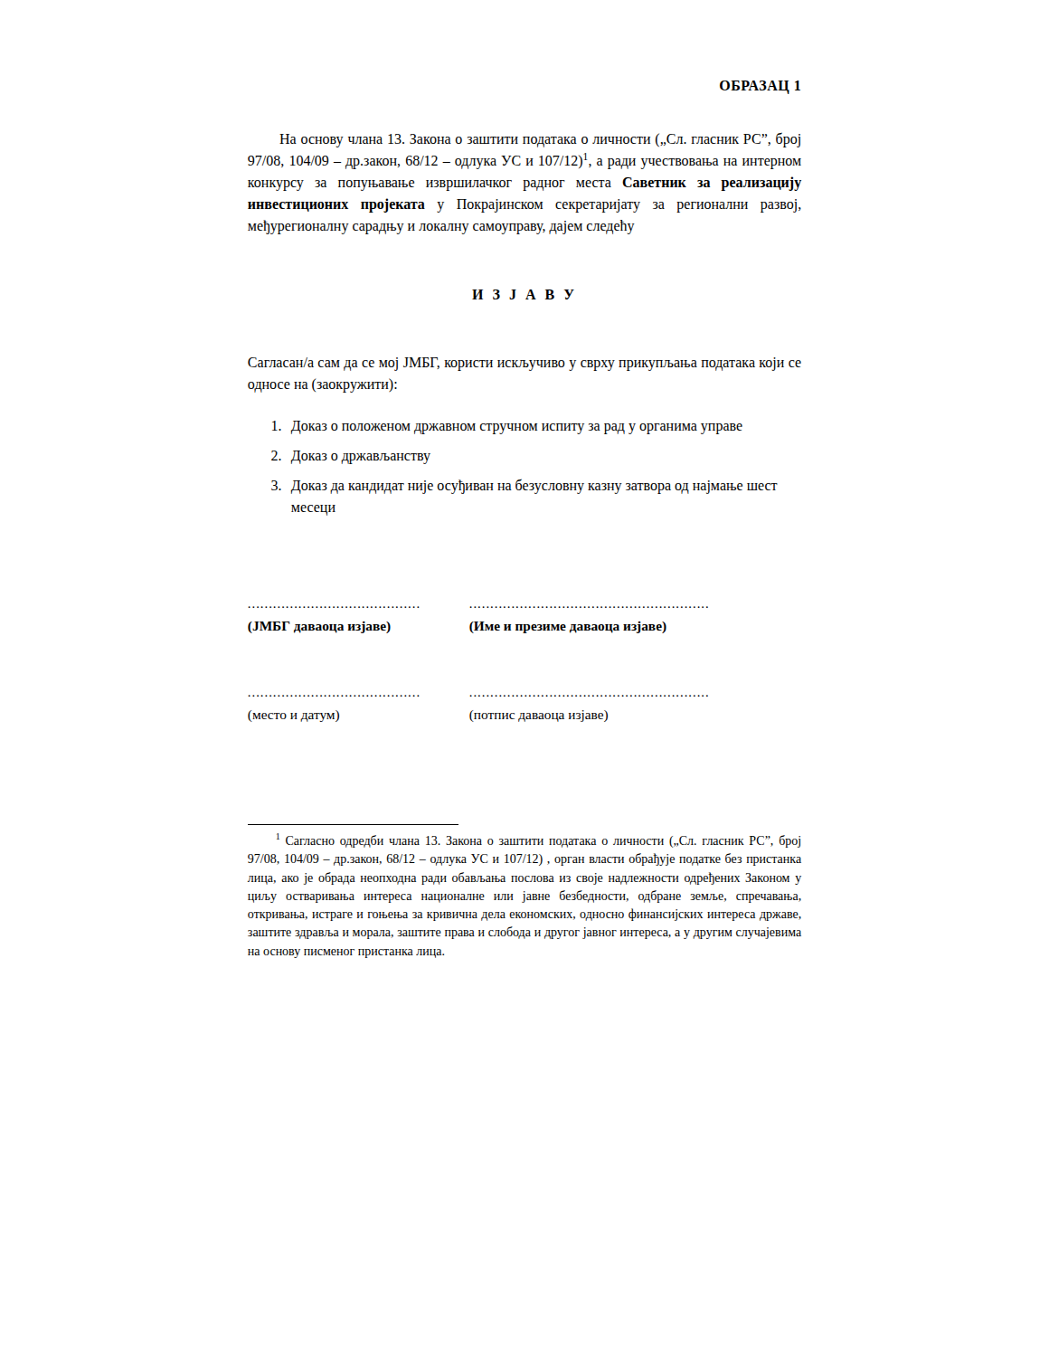ОБРАЗАЦ 1
На основу члана 13. Закона о заштити података о личности („Сл. гласник РС”, број 97/08, 104/09 – др.закон, 68/12 – одлука УС и 107/12)1, а ради учествовања на интерном конкурсу за попуњавање извршилачког радног места Саветник за реализацију инвестиционих пројеката у Покрајинском секретаријату за регионални развој, међурегионалну сарадњу и локалну самоуправу, дајем следећу
И З Ј А В У
Сагласан/а сам да се мој ЈМБГ, користи искључиво у сврху прикупљања података који се односе на (заокружити):
Доказ о положеном државном стручном испиту за рад у органима управе
Доказ о држављанству
Доказ да кандидат није осуђиван на безусловну казну затвора од најмање шест месеци
| ......................................... (ЈМБГ даваоца изјаве) | | ......................................................... (Име и презиме даваоца изјаве) |
| ......................................... (место и датум) | | ......................................................... (потпис даваоца изјаве) |
1 Сагласно одредби члана 13. Закона о заштити података о личности („Сл. гласник РС”, број 97/08, 104/09 – др.закон, 68/12 – одлука УС и 107/12) , орган власти обрађује податке без пристанка лица, ако је обрада неопходна ради обављања послова из своје надлежности одређених Законом у циљу остваривања интереса националне или јавне безбедности, одбране земље, спречавања, откривања, истраге и гоњења за кривична дела економских, односно финансијских интереса државе, заштите здравља и морала, заштите права и слобода и другог јавног интереса, а у другим случајевима на основу писменог пристанка лица.